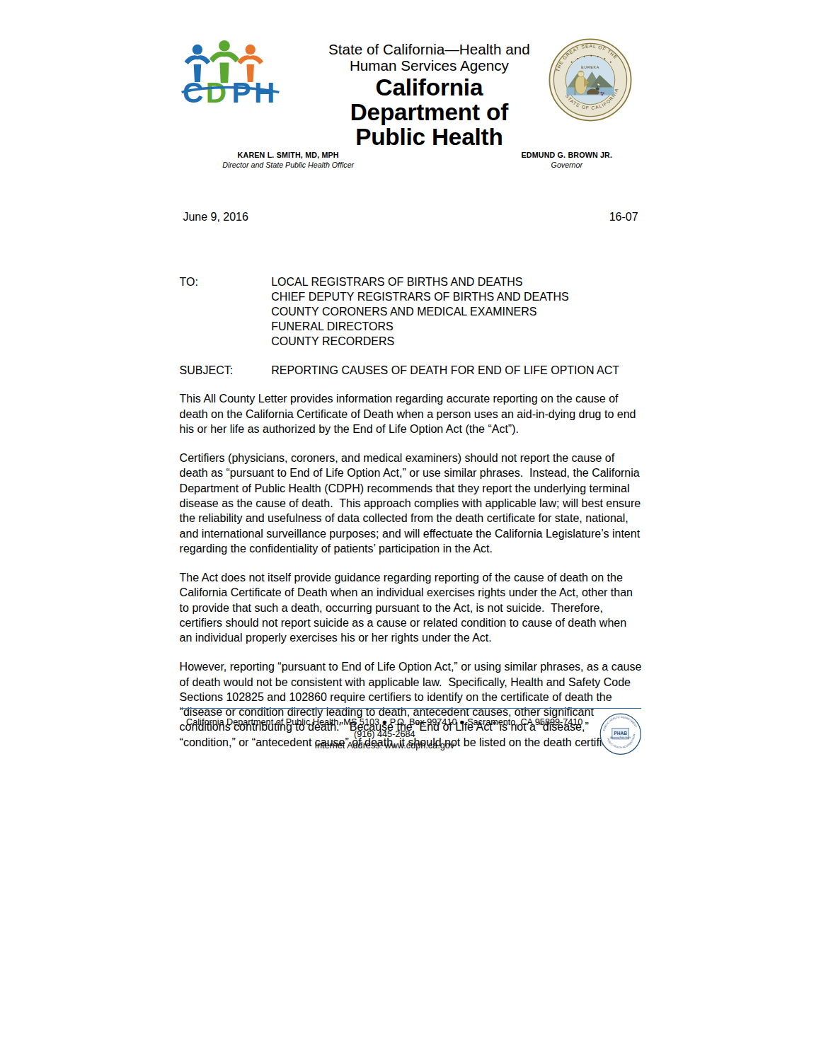C D P H
State of California—Health and Human Services Agency
California Department of Public Health
THE GREAT SEAL OF THE STATE OF CALIFORNIA EUREKA
KAREN L. SMITH, MD, MPH
Director and State Public Health Officer
EDMUND G. BROWN JR.
Governor
June 9, 2016
16-07
TO:
LOCAL REGISTRARS OF BIRTHS AND DEATHS
CHIEF DEPUTY REGISTRARS OF BIRTHS AND DEATHS
COUNTY CORONERS AND MEDICAL EXAMINERS
FUNERAL DIRECTORS
COUNTY RECORDERS
SUBJECT:
REPORTING CAUSES OF DEATH FOR END OF LIFE OPTION ACT
This All County Letter provides information regarding accurate reporting on the cause of death on the California Certificate of Death when a person uses an aid-in-dying drug to end his or her life as authorized by the End of Life Option Act (the “Act”).
Certifiers (physicians, coroners, and medical examiners) should not report the cause of death as “pursuant to End of Life Option Act,” or use similar phrases. Instead, the California Department of Public Health (CDPH) recommends that they report the underlying terminal disease as the cause of death. This approach complies with applicable law; will best ensure the reliability and usefulness of data collected from the death certificate for state, national, and international surveillance purposes; and will effectuate the California Legislature’s intent regarding the confidentiality of patients’ participation in the Act.
The Act does not itself provide guidance regarding reporting of the cause of death on the California Certificate of Death when an individual exercises rights under the Act, other than to provide that such a death, occurring pursuant to the Act, is not suicide. Therefore, certifiers should not report suicide as a cause or related condition to cause of death when an individual properly exercises his or her rights under the Act.
However, reporting “pursuant to End of Life Option Act,” or using similar phrases, as a cause of death would not be consistent with applicable law. Specifically, Health and Safety Code Sections 102825 and 102860 require certifiers to identify on the certificate of death the “disease or condition directly leading to death, antecedent causes, other significant conditions contributing to death.” Because the “End of Life Act” is not a “disease,” “condition,” or “antecedent cause” of death, it should not be listed on the death certificate.
California Department of Public Health, MS 5103 ● P.O. Box 997410 ● Sacramento, CA 95899-7410
(916) 445-2684
Internet Address: www.cdph.ca.gov
PUBLIC HEALTH DEPARTMENT PUBLIC HEALTH ACCREDITATION BOARD PHAB Advancing Public Health